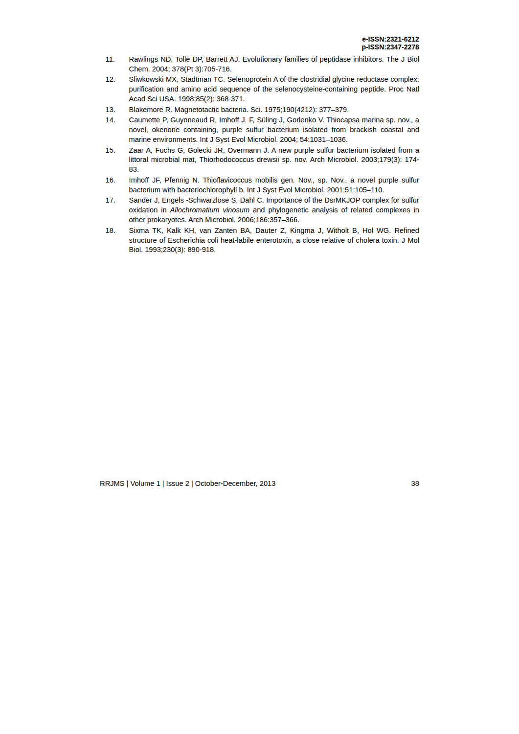e-ISSN:2321-6212
p-ISSN:2347-2278
11. Rawlings ND, Tolle DP, Barrett AJ. Evolutionary families of peptidase inhibitors. The J Biol Chem. 2004; 378(Pt 3):705-716.
12. Sliwkowski MX, Stadtman TC. Selenoprotein A of the clostridial glycine reductase complex: purification and amino acid sequence of the selenocysteine-containing peptide. Proc Natl Acad Sci USA. 1998;85(2): 368-371.
13. Blakemore R. Magnetotactic bacteria. Sci. 1975;190(4212): 377–379.
14. Caumette P, Guyoneaud R, Imhoff J. F, Süling J, Gorlenko V. Thiocapsa marina sp. nov., a novel, okenone containing, purple sulfur bacterium isolated from brackish coastal and marine environments. Int J Syst Evol Microbiol. 2004; 54:1031–1036.
15. Zaar A, Fuchs G, Golecki JR, Overmann J. A new purple sulfur bacterium isolated from a littoral microbial mat, Thiorhodococcus drewsii sp. nov. Arch Microbiol. 2003;179(3): 174-83.
16. Imhoff JF, Pfennig N. Thioflavicoccus mobilis gen. Nov., sp. Nov., a novel purple sulfur bacterium with bacteriochlorophyll b. Int J Syst Evol Microbiol. 2001;51:105–110.
17. Sander J, Engels -Schwarzlose S, Dahl C. Importance of the DsrMKJOP complex for sulfur oxidation in Allochromatium vinosum and phylogenetic analysis of related complexes in other prokaryotes. Arch Microbiol. 2006;186:357–366.
18. Sixma TK, Kalk KH, van Zanten BA, Dauter Z, Kingma J, Witholt B, Hol WG. Refined structure of Escherichia coli heat-labile enterotoxin, a close relative of cholera toxin. J Mol Biol. 1993;230(3): 890-918.
RRJMS | Volume 1 | Issue 2 | October-December, 2013 38